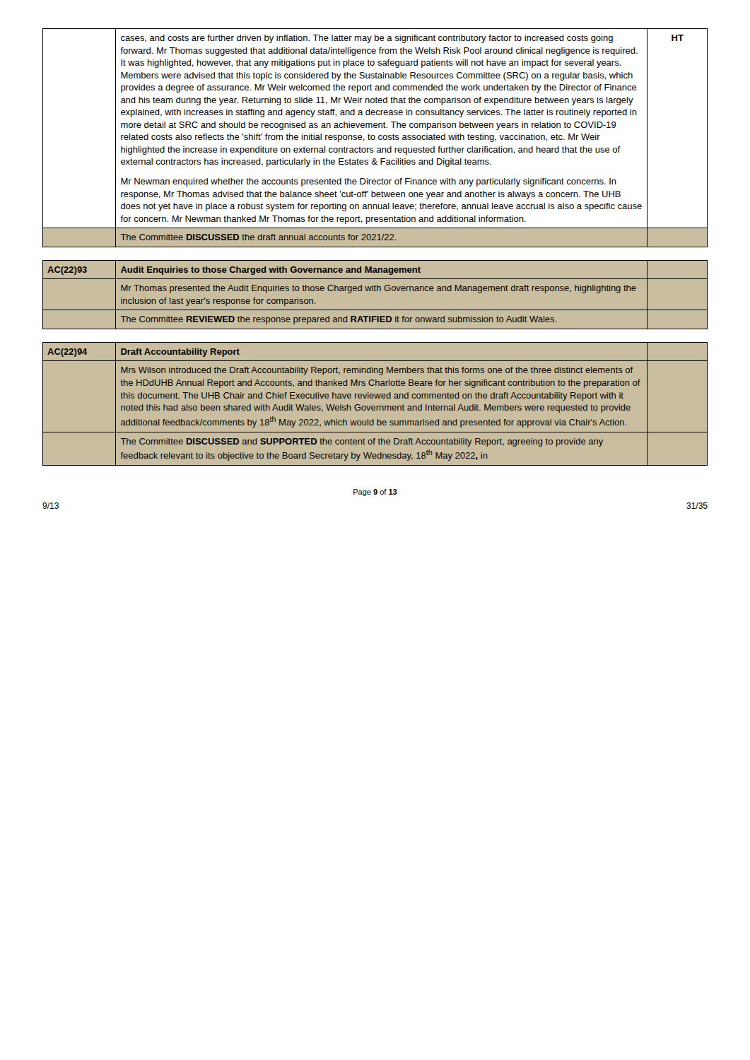| | cases, and costs are further driven by inflation. The latter may be a significant contributory factor to increased costs going forward. Mr Thomas suggested that additional data/intelligence from the Welsh Risk Pool around clinical negligence is required. It was highlighted, however, that any mitigations put in place to safeguard patients will not have an impact for several years. Members were advised that this topic is considered by the Sustainable Resources Committee (SRC) on a regular basis, which provides a degree of assurance. Mr Weir welcomed the report and commended the work undertaken by the Director of Finance and his team during the year. Returning to slide 11, Mr Weir noted that the comparison of expenditure between years is largely explained, with increases in staffing and agency staff, and a decrease in consultancy services. The latter is routinely reported in more detail at SRC and should be recognised as an achievement. The comparison between years in relation to COVID-19 related costs also reflects the 'shift' from the initial response, to costs associated with testing, vaccination, etc. Mr Weir highlighted the increase in expenditure on external contractors and requested further clarification, and heard that the use of external contractors has increased, particularly in the Estates & Facilities and Digital teams. Mr Newman enquired whether the accounts presented the Director of Finance with any particularly significant concerns. In response, Mr Thomas advised that the balance sheet 'cut-off' between one year and another is always a concern. The UHB does not yet have in place a robust system for reporting on annual leave; therefore, annual leave accrual is also a specific cause for concern. Mr Newman thanked Mr Thomas for the report, presentation and additional information. | HT |
| | The Committee DISCUSSED the draft annual accounts for 2021/22. | |
| AC(22)93 | Audit Enquiries to those Charged with Governance and Management | |
| | Mr Thomas presented the Audit Enquiries to those Charged with Governance and Management draft response, highlighting the inclusion of last year's response for comparison. | |
| | The Committee REVIEWED the response prepared and RATIFIED it for onward submission to Audit Wales. | |
| AC(22)94 | Draft Accountability Report | |
| | Mrs Wilson introduced the Draft Accountability Report, reminding Members that this forms one of the three distinct elements of the HDdUHB Annual Report and Accounts, and thanked Mrs Charlotte Beare for her significant contribution to the preparation of this document. The UHB Chair and Chief Executive have reviewed and commented on the draft Accountability Report with it noted this had also been shared with Audit Wales, Welsh Government and Internal Audit. Members were requested to provide additional feedback/comments by 18 th May 2022, which would be summarised and presented for approval via Chair's Action. | |
| | The Committee DISCUSSED and SUPPORTED the content of the Draft Accountability Report, agreeing to provide any feedback relevant to its objective to the Board Secretary by Wednesday, 18 th May 2022 , in | |
Page 9 of 13
9/13 31/35